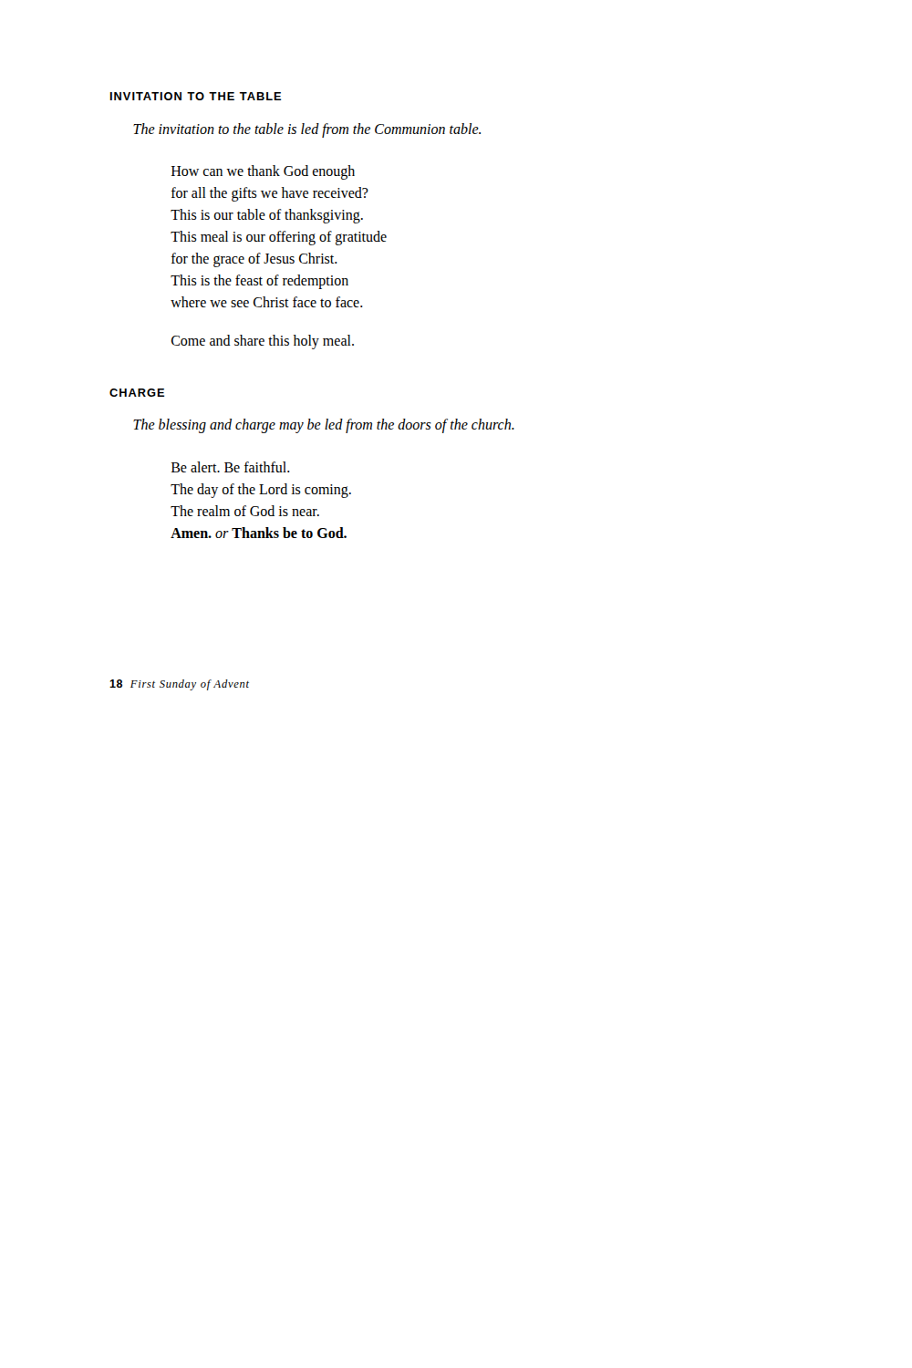Invitation to the Table
The invitation to the table is led from the Communion table.
How can we thank God enough
for all the gifts we have received?
This is our table of thanksgiving.
This meal is our offering of gratitude
for the grace of Jesus Christ.
This is the feast of redemption
where we see Christ face to face.
Come and share this holy meal.
Charge
The blessing and charge may be led from the doors of the church.
Be alert. Be faithful.
The day of the Lord is coming.
The realm of God is near.
Amen. or Thanks be to God.
18 First Sunday of Advent